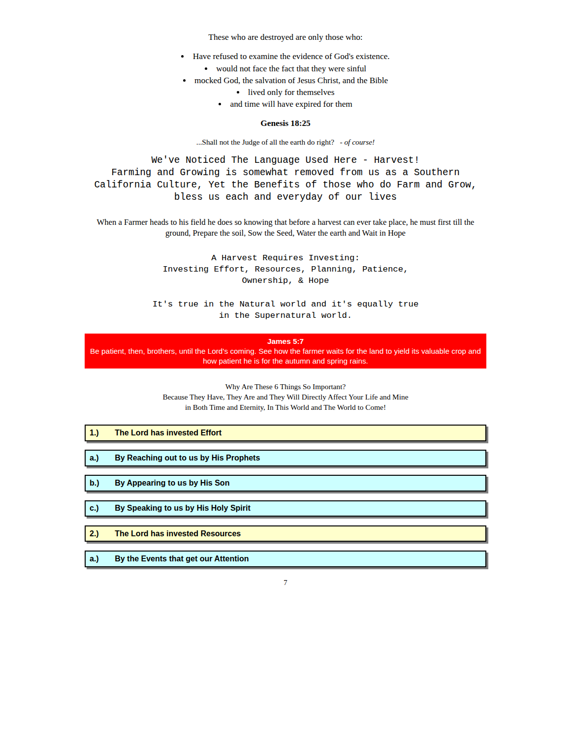These who are destroyed are only those who:
Have refused to examine the evidence of God's existence.
would not face the fact that they were sinful
mocked God, the salvation of Jesus Christ, and the Bible
lived only for themselves
and time will have expired for them
Genesis 18:25
...Shall not the Judge of all the earth do right? - of course!
We've Noticed The Language Used Here - Harvest!
Farming and Growing is somewhat removed from us as a Southern California Culture, Yet the Benefits of those who do Farm and Grow, bless us each and everyday of our lives
When a Farmer heads to his field he does so knowing that before a harvest can ever take place, he must first till the ground, Prepare the soil, Sow the Seed, Water the earth and Wait in Hope
A Harvest Requires Investing:
Investing Effort, Resources, Planning, Patience,
Ownership, & Hope
It's true in the Natural world and it's equally true
in the Supernatural world.
James 5:7
Be patient, then, brothers, until the Lord’s coming. See how the farmer waits for the land to yield its valuable crop and how patient he is for the autumn and spring rains.
Why Are These 6 Things So Important?
Because They Have, They Are and They Will Directly Affect Your Life and Mine
in Both Time and Eternity, In This World and The World to Come!
1.) The Lord has invested Effort
a.) By Reaching out to us by His Prophets
b.) By Appearing to us by His Son
c.) By Speaking to us by His Holy Spirit
2.) The Lord has invested Resources
a.) By the Events that get our Attention
7